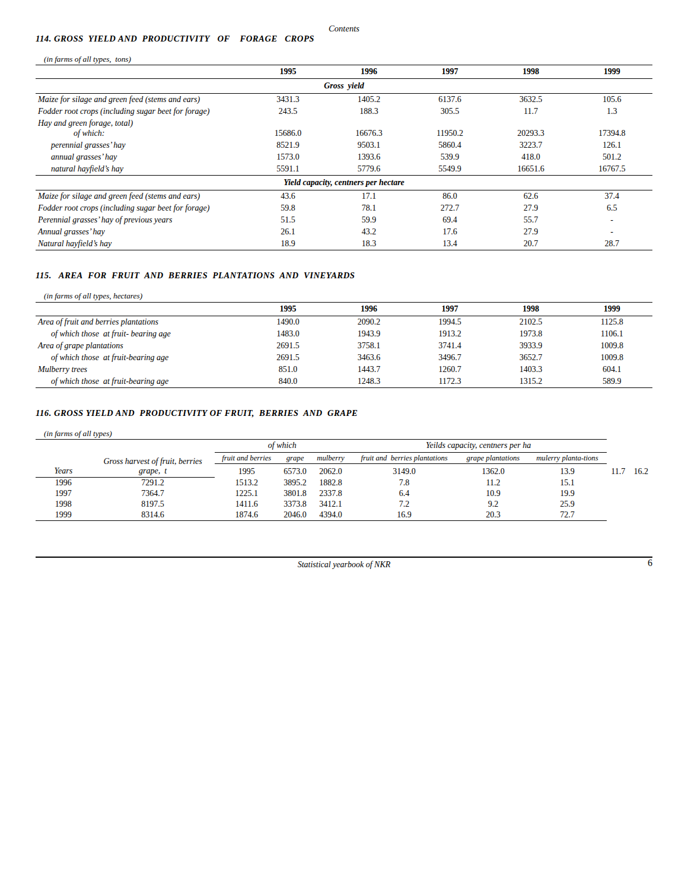Contents
114. GROSS YIELD AND PRODUCTIVITY OF FORAGE CROPS
(in farms of all types, tons)
| | 1995 | 1996 | 1997 | 1998 | 1999 |
| --- | --- | --- | --- | --- | --- |
| Gross yield |
| Maize for silage and green feed (stems and ears) | 3431.3 | 1405.2 | 6137.6 | 3632.5 | 105.6 |
| Fodder root crops (including sugar beet for forage) | 243.5 | 188.3 | 305.5 | 11.7 | 1.3 |
| Hay and green forage, total) of which: | 15686.0 | 16676.3 | 11950.2 | 20293.3 | 17394.8 |
| perennial grasses’ hay | 8521.9 | 9503.1 | 5860.4 | 3223.7 | 126.1 |
| annual grasses’ hay | 1573.0 | 1393.6 | 539.9 | 418.0 | 501.2 |
| natural hayfield’s hay | 5591.1 | 5779.6 | 5549.9 | 16651.6 | 16767.5 |
| Yield capacity, centners per hectare |
| Maize for silage and green feed (stems and ears) | 43.6 | 17.1 | 86.0 | 62.6 | 37.4 |
| Fodder root crops (including sugar beet for forage) | 59.8 | 78.1 | 272.7 | 27.9 | 6.5 |
| Perennial grasses’ hay of previous years | 51.5 | 59.9 | 69.4 | 55.7 | - |
| Annual grasses’ hay | 26.1 | 43.2 | 17.6 | 27.9 | - |
| Natural hayfield’s hay | 18.9 | 18.3 | 13.4 | 20.7 | 28.7 |
115. AREA FOR FRUIT AND BERRIES PLANTATIONS AND VINEYARDS
(in farms of all types, hectares)
| | 1995 | 1996 | 1997 | 1998 | 1999 |
| --- | --- | --- | --- | --- | --- |
| Area of fruit and berries plantations | 1490.0 | 2090.2 | 1994.5 | 2102.5 | 1125.8 |
| of which those at fruit- bearing age | 1483.0 | 1943.9 | 1913.2 | 1973.8 | 1106.1 |
| Area of grape plantations | 2691.5 | 3758.1 | 3741.4 | 3933.9 | 1009.8 |
| of which those at fruit-bearing age | 2691.5 | 3463.6 | 3496.7 | 3652.7 | 1009.8 |
| Mulberry trees | 851.0 | 1443.7 | 1260.7 | 1403.3 | 604.1 |
| of which those at fruit-bearing age | 840.0 | 1248.3 | 1172.3 | 1315.2 | 589.9 |
116. GROSS YIELD AND PRODUCTIVITY OF FRUIT, BERRIES AND GRAPE
(in farms of all types)
| Years | Gross harvest of fruit, berries grape, t | of which | Yeilds capacity, centners per ha |
| --- | --- | --- | --- |
| fruit and berries | grape | mulberry | fruit and berries plantations | grape plantations | mulerry planta-tions |
| 1995 | 6573.0 | 2062.0 | 3149.0 | 1362.0 | 13.9 | 11.7 | 16.2 |
| 1996 | 7291.2 | 1513.2 | 3895.2 | 1882.8 | 7.8 | 11.2 | 15.1 |
| 1997 | 7364.7 | 1225.1 | 3801.8 | 2337.8 | 6.4 | 10.9 | 19.9 |
| 1998 | 8197.5 | 1411.6 | 3373.8 | 3412.1 | 7.2 | 9.2 | 25.9 |
| 1999 | 8314.6 | 1874.6 | 2046.0 | 4394.0 | 16.9 | 20.3 | 72.7 |
Statistical yearbook of NKR 6